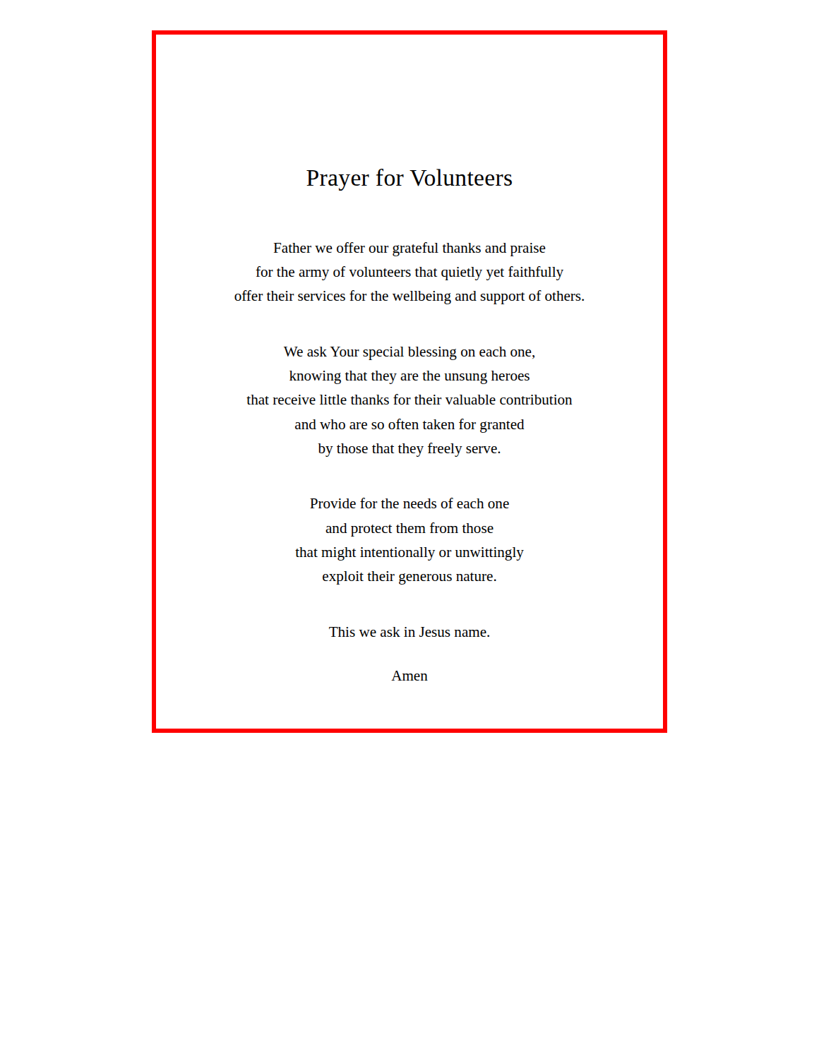Prayer for Volunteers
Father we offer our grateful thanks and praise
for the army of volunteers that quietly yet faithfully
offer their services for the wellbeing and support of others.
We ask Your special blessing on each one,
knowing that they are the unsung heroes
that receive little thanks for their valuable contribution
and who are so often taken for granted
by those that they freely serve.
Provide for the needs of each one
and protect them from those
that might intentionally or unwittingly
exploit their generous nature.
This we ask in Jesus name.
Amen